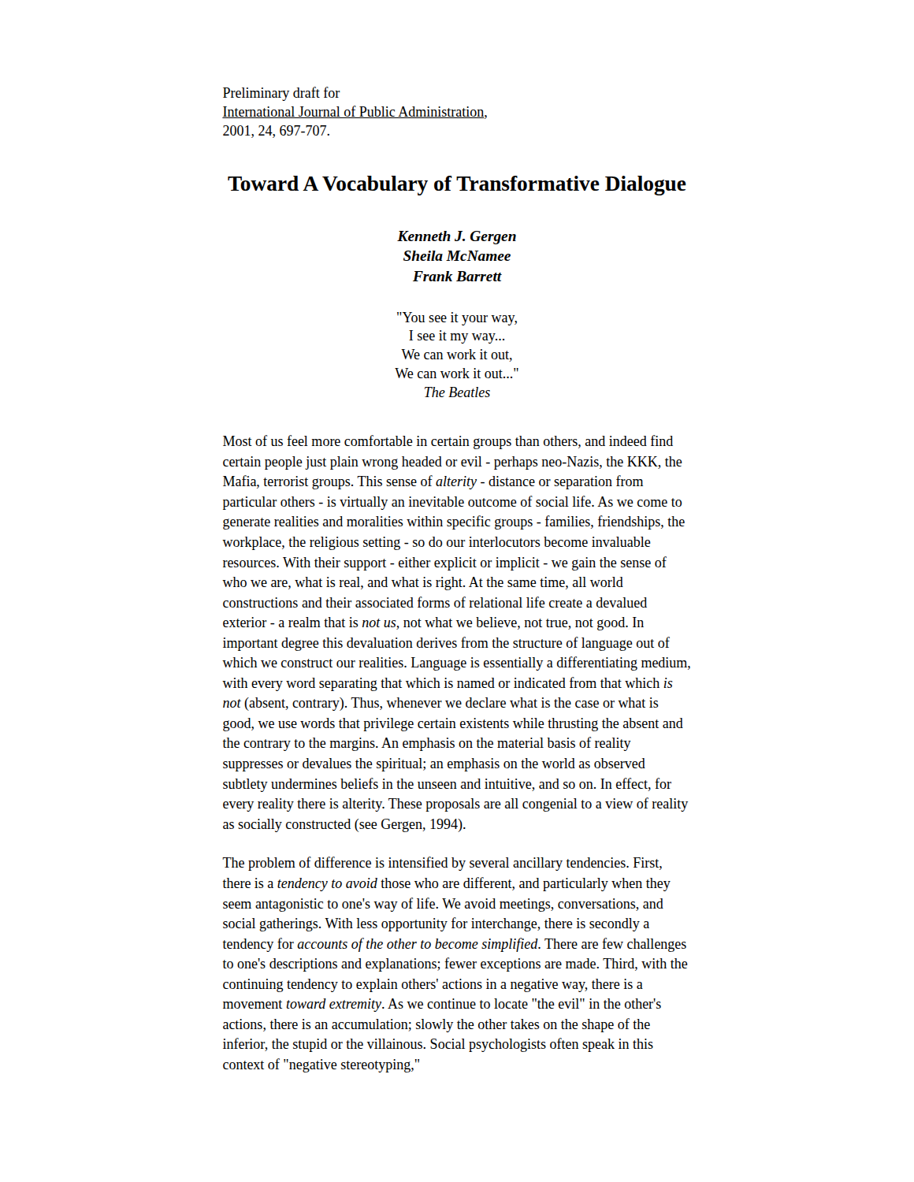Preliminary draft for
International Journal of Public Administration,
2001, 24, 697-707.
Toward A Vocabulary of Transformative Dialogue
Kenneth J. Gergen
Sheila McNamee
Frank Barrett
"You see it your way,
I see it my way...
We can work it out,
We can work it out..."
The Beatles
Most of us feel more comfortable in certain groups than others, and indeed find certain people just plain wrong headed or evil - perhaps neo-Nazis, the KKK, the Mafia, terrorist groups. This sense of alterity - distance or separation from particular others - is virtually an inevitable outcome of social life. As we come to generate realities and moralities within specific groups - families, friendships, the workplace, the religious setting - so do our interlocutors become invaluable resources. With their support - either explicit or implicit - we gain the sense of who we are, what is real, and what is right. At the same time, all world constructions and their associated forms of relational life create a devalued exterior - a realm that is not us, not what we believe, not true, not good. In important degree this devaluation derives from the structure of language out of which we construct our realities. Language is essentially a differentiating medium, with every word separating that which is named or indicated from that which is not (absent, contrary). Thus, whenever we declare what is the case or what is good, we use words that privilege certain existents while thrusting the absent and the contrary to the margins. An emphasis on the material basis of reality suppresses or devalues the spiritual; an emphasis on the world as observed subtlety undermines beliefs in the unseen and intuitive, and so on. In effect, for every reality there is alterity. These proposals are all congenial to a view of reality as socially constructed (see Gergen, 1994).
The problem of difference is intensified by several ancillary tendencies. First, there is a tendency to avoid those who are different, and particularly when they seem antagonistic to one's way of life. We avoid meetings, conversations, and social gatherings. With less opportunity for interchange, there is secondly a tendency for accounts of the other to become simplified. There are few challenges to one's descriptions and explanations; fewer exceptions are made. Third, with the continuing tendency to explain others' actions in a negative way, there is a movement toward extremity. As we continue to locate "the evil" in the other's actions, there is an accumulation; slowly the other takes on the shape of the inferior, the stupid or the villainous. Social psychologists often speak in this context of "negative stereotyping,"